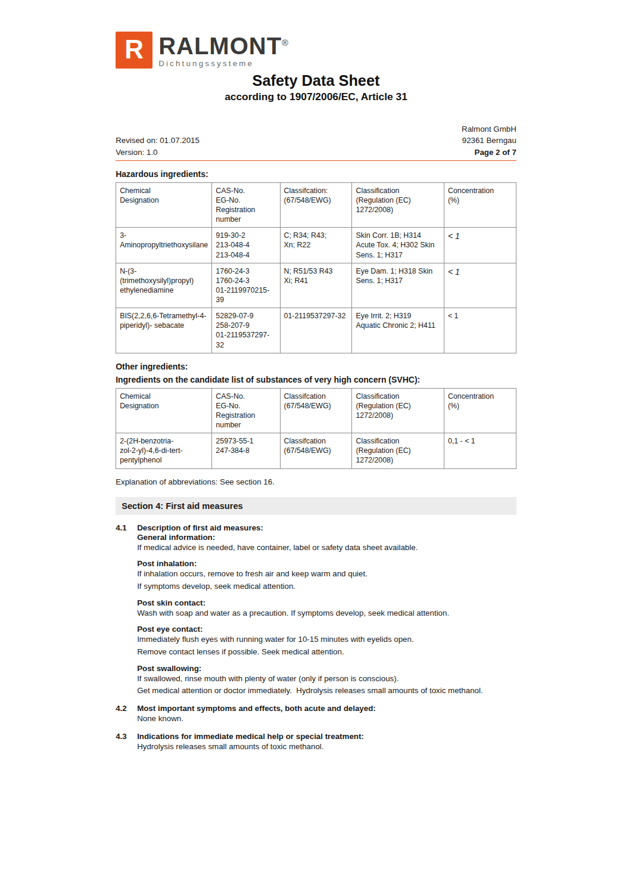RALMONT®
Dichtungssysteme
Safety Data Sheet
according to 1907/2006/EC, Article 31
Revised on: 01.07.2015
Version: 1.0
Ralmont GmbH
92361 Berngau
Page 2 of 7
Hazardous ingredients:
| Chemical Designation | CAS-No. EG-No. Registration number | Classifcation: (67/548/EWG) | Classification (Regulation (EC) 1272/2008) | Concentration (%) |
| --- | --- | --- | --- | --- |
| 3-Aminopropyltriethoxysilane | 919-30-2 213-048-4 213-048-4 | C; R34; R43; Xn; R22 | Skin Corr. 1B; H314 Acute Tox. 4; H302 Skin Sens. 1; H317 | < 1 |
| N-(3-(trimethoxysilyl)propyl) ethylenediamine | 1760-24-3 1760-24-3 01-2119970215-39 | N; R51/53 R43 Xi; R41 | Eye Dam. 1; H318 Skin Sens. 1; H317 | < 1 |
| BIS(2,2,6,6-Tetramethyl-4-piperidyl)- sebacate | 52829-07-9 258-207-9 01-2119537297-32 | 01-2119537297-32 | Eye Irrit. 2; H319 Aquatic Chronic 2; H411 | < 1 |
Other ingredients:
Ingredients on the candidate list of substances of very high concern (SVHC):
| Chemical Designation | CAS-No. EG-No. Registration number | Classifcation (67/548/EWG) | Classification (Regulation (EC) 1272/2008) | Concentration (%) |
| --- | --- | --- | --- | --- |
| 2-(2H-benzotria- zol-2-yl)-4,6-di-tert-pentylphenol | 25973-55-1 247-384-8 | Classifcation (67/548/EWG) | Classification (Regulation (EC) 1272/2008) | 0,1 - < 1 |
Explanation of abbreviations: See section 16.
Section 4: First aid measures
4.1
Description of first aid measures:
General information:
If medical advice is needed, have container, label or safety data sheet available.
Post inhalation:
If inhalation occurs, remove to fresh air and keep warm and quiet.
If symptoms develop, seek medical attention.
Post skin contact:
Wash with soap and water as a precaution. If symptoms develop, seek medical attention.
Post eye contact:
Immediately flush eyes with running water for 10-15 minutes with eyelids open.
Remove contact lenses if possible. Seek medical attention.
Post swallowing:
If swallowed, rinse mouth with plenty of water (only if person is conscious).
Get medical attention or doctor immediately. Hydrolysis releases small amounts of toxic methanol.
4.2
Most important symptoms and effects, both acute and delayed:
None known.
4.3
Indications for immediate medical help or special treatment:
Hydrolysis releases small amounts of toxic methanol.